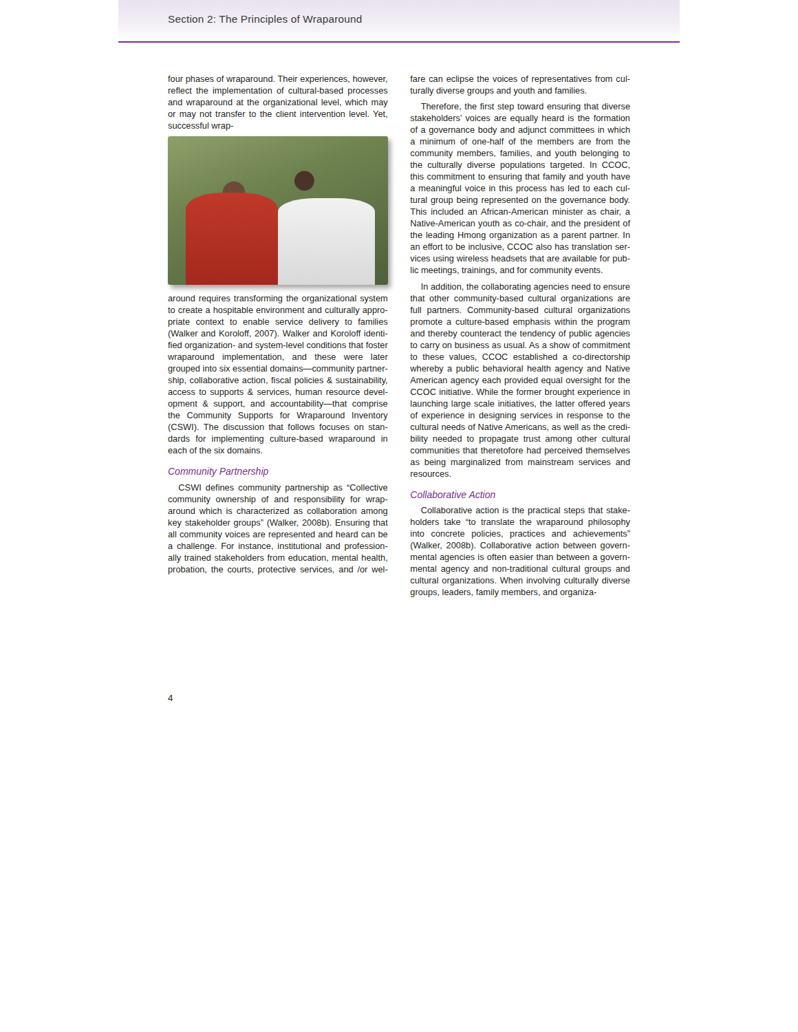Section 2: The Principles of Wraparound
four phases of wraparound. Their experiences, however, reflect the implementation of cultural-based processes and wraparound at the organizational level, which may or may not transfer to the client intervention level. Yet, successful wrap-
around requires transforming the organizational system to create a hospitable environment and culturally appropriate context to enable service delivery to families (Walker and Koroloff, 2007). Walker and Koroloff identified organization- and system-level conditions that foster wraparound implementation, and these were later grouped into six essential domains—community partnership, collaborative action, fiscal policies & sustainability, access to supports & services, human resource development & support, and accountability—that comprise the Community Supports for Wraparound Inventory (CSWI). The discussion that follows focuses on standards for implementing culture-based wraparound in each of the six domains.
Community Partnership
CSWI defines community partnership as “Collective community ownership of and responsibility for wraparound which is characterized as collaboration among key stakeholder groups” (Walker, 2008b). Ensuring that all community voices are represented and heard can be a challenge. For instance, institutional and professionally trained stakeholders from education, mental health, probation, the courts, protective services, and /or welfare can eclipse the voices of representatives from culturally diverse groups and youth and families.
Therefore, the first step toward ensuring that diverse stakeholders’ voices are equally heard is the formation of a governance body and adjunct committees in which a minimum of one-half of the members are from the community members, families, and youth belonging to the culturally diverse populations targeted. In CCOC, this commitment to ensuring that family and youth have a meaningful voice in this process has led to each cultural group being represented on the governance body. This included an African-American minister as chair, a Native-American youth as co-chair, and the president of the leading Hmong organization as a parent partner. In an effort to be inclusive, CCOC also has translation services using wireless headsets that are available for public meetings, trainings, and for community events.
In addition, the collaborating agencies need to ensure that other community-based cultural organizations are full partners. Community-based cultural organizations promote a culture-based emphasis within the program and thereby counteract the tendency of public agencies to carry on business as usual. As a show of commitment to these values, CCOC established a co-directorship whereby a public behavioral health agency and Native American agency each provided equal oversight for the CCOC initiative. While the former brought experience in launching large scale initiatives, the latter offered years of experience in designing services in response to the cultural needs of Native Americans, as well as the credibility needed to propagate trust among other cultural communities that theretofore had perceived themselves as being marginalized from mainstream services and resources.
Collaborative Action
Collaborative action is the practical steps that stakeholders take “to translate the wraparound philosophy into concrete policies, practices and achievements” (Walker, 2008b). Collaborative action between governmental agencies is often easier than between a governmental agency and non-traditional cultural groups and cultural organizations. When involving culturally diverse groups, leaders, family members, and organiza-
4